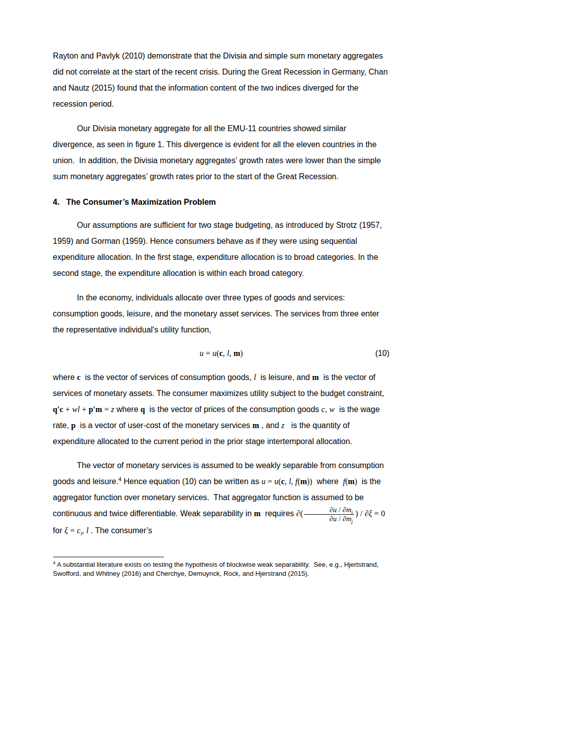Rayton and Pavlyk (2010) demonstrate that the Divisia and simple sum monetary aggregates did not correlate at the start of the recent crisis. During the Great Recession in Germany, Chan and Nautz (2015) found that the information content of the two indices diverged for the recession period.
Our Divisia monetary aggregate for all the EMU-11 countries showed similar divergence, as seen in figure 1. This divergence is evident for all the eleven countries in the union. In addition, the Divisia monetary aggregates’ growth rates were lower than the simple sum monetary aggregates’ growth rates prior to the start of the Great Recession.
4. The Consumer’s Maximization Problem
Our assumptions are sufficient for two stage budgeting, as introduced by Strotz (1957, 1959) and Gorman (1959). Hence consumers behave as if they were using sequential expenditure allocation. In the first stage, expenditure allocation is to broad categories. In the second stage, the expenditure allocation is within each broad category.
In the economy, individuals allocate over three types of goods and services: consumption goods, leisure, and the monetary asset services. The services from three enter the representative individual's utility function,
u = u(c, l, m) (10)
where c is the vector of services of consumption goods, l is leisure, and m is the vector of services of monetary assets. The consumer maximizes utility subject to the budget constraint, q′c + wl + p′m = z where q is the vector of prices of the consumption goods c, w is the wage rate, p is a vector of user-cost of the monetary services m , and z is the quantity of expenditure allocated to the current period in the prior stage intertemporal allocation.
The vector of monetary services is assumed to be weakly separable from consumption goods and leisure.4 Hence equation (10) can be written as u = u(c, l, f(m)) where f(m) is the aggregator function over monetary services. That aggregator function is assumed to be continuous and twice differentiable. Weak separability in m requires ∂(∂u / ∂mi∂u / ∂mj) / ∂ξ = 0 for ξ = ci, l . The consumer’s
4 A substantial literature exists on testing the hypothesis of blockwise weak separability. See, e.g., Hjertstrand, Swofford, and Whitney (2016) and Cherchye, Demuynck, Rock, and Hjerstrand (2015).